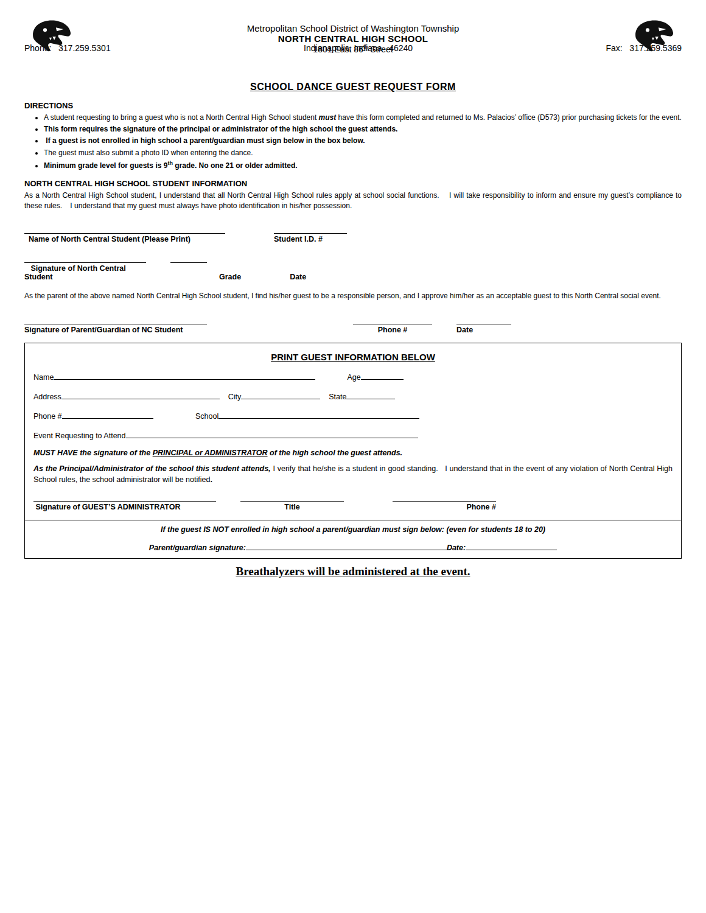Metropolitan School District of Washington Township
NORTH CENTRAL HIGH SCHOOL
1801 East 86th Street
Phone: 317.259.5301
Indianapolis, Indiana 46240
Fax: 317.259.5369
SCHOOL DANCE GUEST REQUEST FORM
DIRECTIONS
A student requesting to bring a guest who is not a North Central High School student must have this form completed and returned to Ms. Palacios’ office (D573) prior purchasing tickets for the event.
This form requires the signature of the principal or administrator of the high school the guest attends.
If a guest is not enrolled in high school a parent/guardian must sign below in the box below.
The guest must also submit a photo ID when entering the dance.
Minimum grade level for guests is 9th grade. No one 21 or older admitted.
NORTH CENTRAL HIGH SCHOOL STUDENT INFORMATION
As a North Central High School student, I understand that all North Central High School rules apply at school social functions. I will take responsibility to inform and ensure my guest’s compliance to these rules. I understand that my guest must always have photo identification in his/her possession.
Name of North Central Student (Please Print) Student I.D. #
Signature of North Central Student Grade Date
As the parent of the above named North Central High School student, I find his/her guest to be a responsible person, and I approve him/her as an acceptable guest to this North Central social event.
Signature of Parent/Guardian of NC Student Phone # Date
PRINT GUEST INFORMATION BELOW
Name Age
Address City State
Phone # School
Event Requesting to Attend
MUST HAVE the signature of the PRINCIPAL or ADMINISTRATOR of the high school the guest attends.
As the Principal/Administrator of the school this student attends, I verify that he/she is a student in good standing. I understand that in the event of any violation of North Central High School rules, the school administrator will be notified.
Signature of GUEST’S ADMINISTRATOR Title Phone #
If the guest IS NOT enrolled in high school a parent/guardian must sign below: (even for students 18 to 20)
Parent/guardian signature: Date:
Breathalyzers will be administered at the event.